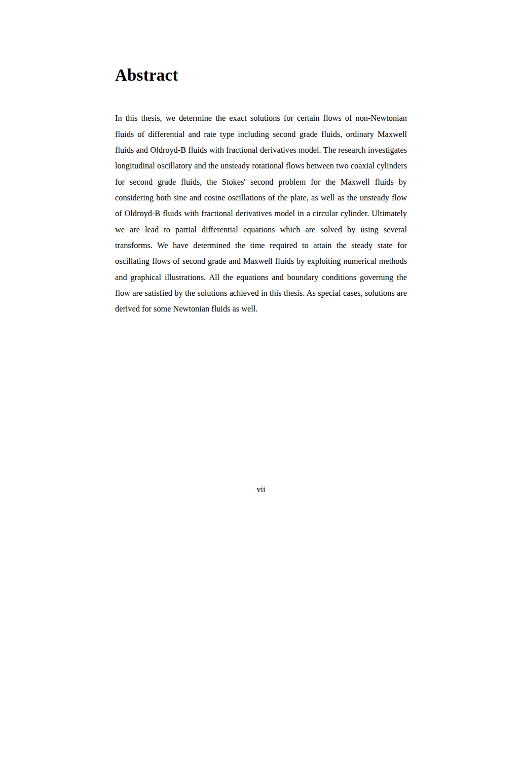Abstract
In this thesis, we determine the exact solutions for certain flows of non-Newtonian fluids of differential and rate type including second grade fluids, ordinary Maxwell fluids and Oldroyd-B fluids with fractional derivatives model. The research investigates longitudinal oscillatory and the unsteady rotational flows between two coaxial cylinders for second grade fluids, the Stokes' second problem for the Maxwell fluids by considering both sine and cosine oscillations of the plate, as well as the unsteady flow of Oldroyd-B fluids with fractional derivatives model in a circular cylinder. Ultimately we are lead to partial differential equations which are solved by using several transforms. We have determined the time required to attain the steady state for oscillating flows of second grade and Maxwell fluids by exploiting numerical methods and graphical illustrations. All the equations and boundary conditions governing the flow are satisfied by the solutions achieved in this thesis. As special cases, solutions are derived for some Newtonian fluids as well.
vii